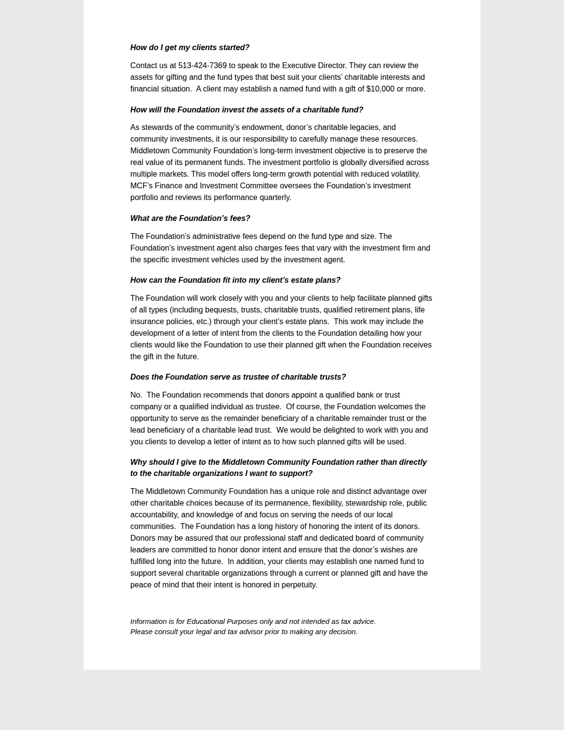How do I get my clients started?
Contact us at 513-424-7369 to speak to the Executive Director. They can review the assets for gifting and the fund types that best suit your clients’ charitable interests and financial situation. A client may establish a named fund with a gift of $10,000 or more.
How will the Foundation invest the assets of a charitable fund?
As stewards of the community’s endowment, donor’s charitable legacies, and community investments, it is our responsibility to carefully manage these resources. Middletown Community Foundation’s long-term investment objective is to preserve the real value of its permanent funds. The investment portfolio is globally diversified across multiple markets. This model offers long-term growth potential with reduced volatility. MCF’s Finance and Investment Committee oversees the Foundation’s investment portfolio and reviews its performance quarterly.
What are the Foundation’s fees?
The Foundation’s administrative fees depend on the fund type and size. The Foundation’s investment agent also charges fees that vary with the investment firm and the specific investment vehicles used by the investment agent.
How can the Foundation fit into my client’s estate plans?
The Foundation will work closely with you and your clients to help facilitate planned gifts of all types (including bequests, trusts, charitable trusts, qualified retirement plans, life insurance policies, etc.) through your client’s estate plans. This work may include the development of a letter of intent from the clients to the Foundation detailing how your clients would like the Foundation to use their planned gift when the Foundation receives the gift in the future.
Does the Foundation serve as trustee of charitable trusts?
No. The Foundation recommends that donors appoint a qualified bank or trust company or a qualified individual as trustee. Of course, the Foundation welcomes the opportunity to serve as the remainder beneficiary of a charitable remainder trust or the lead beneficiary of a charitable lead trust. We would be delighted to work with you and you clients to develop a letter of intent as to how such planned gifts will be used.
Why should I give to the Middletown Community Foundation rather than directly to the charitable organizations I want to support?
The Middletown Community Foundation has a unique role and distinct advantage over other charitable choices because of its permanence, flexibility, stewardship role, public accountability, and knowledge of and focus on serving the needs of our local communities. The Foundation has a long history of honoring the intent of its donors. Donors may be assured that our professional staff and dedicated board of community leaders are committed to honor donor intent and ensure that the donor’s wishes are fulfilled long into the future. In addition, your clients may establish one named fund to support several charitable organizations through a current or planned gift and have the peace of mind that their intent is honored in perpetuity.
Information is for Educational Purposes only and not intended as tax advice.
Please consult your legal and tax advisor prior to making any decision.